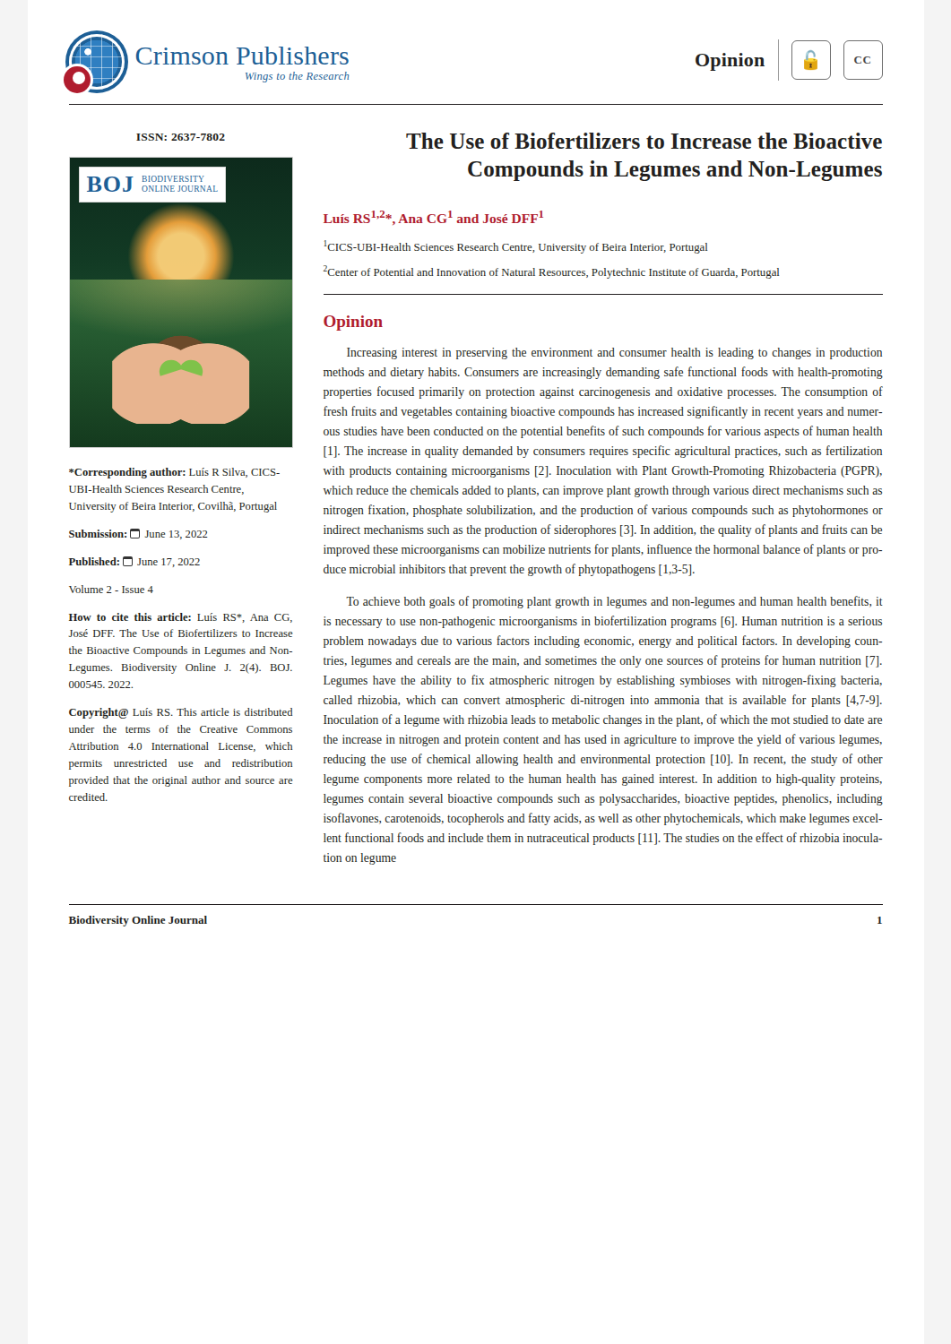Crimson Publishers
Wings to the Research
Opinion
🔓
CC
ISSN: 2637-7802
BOJ Biodiversity
Online Journal
*Corresponding author: Luís R Silva, CICS-UBI-Health Sciences Research Centre, University of Beira Interior, Covilhã, Portugal
Submission: June 13, 2022
Published: June 17, 2022
Volume 2 - Issue 4
How to cite this article: Luís RS*, Ana CG, José DFF. The Use of Biofertilizers to Increase the Bioactive Compounds in Legumes and Non-Legumes. Biodiversity Online J. 2(4). BOJ. 000545. 2022.
Copyright@ Luís RS. This article is distributed under the terms of the Creative Commons Attribution 4.0 International License, which permits unrestricted use and redistribution provided that the original author and source are credited.
The Use of Biofertilizers to Increase the Bioactive Compounds in Legumes and Non-Legumes
Luís RS1,2*, Ana CG1 and José DFF1
1CICS-UBI-Health Sciences Research Centre, University of Beira Interior, Portugal
2Center of Potential and Innovation of Natural Resources, Polytechnic Institute of Guarda, Portugal
Opinion
Increasing interest in preserving the environment and consumer health is leading to changes in production methods and dietary habits. Consumers are increasingly demanding safe functional foods with health-promoting properties focused primarily on protection against carcinogenesis and oxidative processes. The consumption of fresh fruits and vegetables containing bioactive compounds has increased significantly in recent years and numerous studies have been conducted on the potential benefits of such compounds for various aspects of human health [1]. The increase in quality demanded by consumers requires specific agricultural practices, such as fertilization with products containing microorganisms [2]. Inoculation with Plant Growth-Promoting Rhizobacteria (PGPR), which reduce the chemicals added to plants, can improve plant growth through various direct mechanisms such as nitrogen fixation, phosphate solubilization, and the production of various compounds such as phytohormones or indirect mechanisms such as the production of siderophores [3]. In addition, the quality of plants and fruits can be improved these microorganisms can mobilize nutrients for plants, influence the hormonal balance of plants or produce microbial inhibitors that prevent the growth of phytopathogens [1,3-5].
To achieve both goals of promoting plant growth in legumes and non-legumes and human health benefits, it is necessary to use non-pathogenic microorganisms in biofertilization programs [6]. Human nutrition is a serious problem nowadays due to various factors including economic, energy and political factors. In developing countries, legumes and cereals are the main, and sometimes the only one sources of proteins for human nutrition [7]. Legumes have the ability to fix atmospheric nitrogen by establishing symbioses with nitrogen-fixing bacteria, called rhizobia, which can convert atmospheric di-nitrogen into ammonia that is available for plants [4,7-9]. Inoculation of a legume with rhizobia leads to metabolic changes in the plant, of which the mot studied to date are the increase in nitrogen and protein content and has used in agriculture to improve the yield of various legumes, reducing the use of chemical allowing health and environmental protection [10]. In recent, the study of other legume components more related to the human health has gained interest. In addition to high-quality proteins, legumes contain several bioactive compounds such as polysaccharides, bioactive peptides, phenolics, including isoflavones, carotenoids, tocopherols and fatty acids, as well as other phytochemicals, which make legumes excellent functional foods and include them in nutraceutical products [11]. The studies on the effect of rhizobia inoculation on legume
Biodiversity Online Journal
1